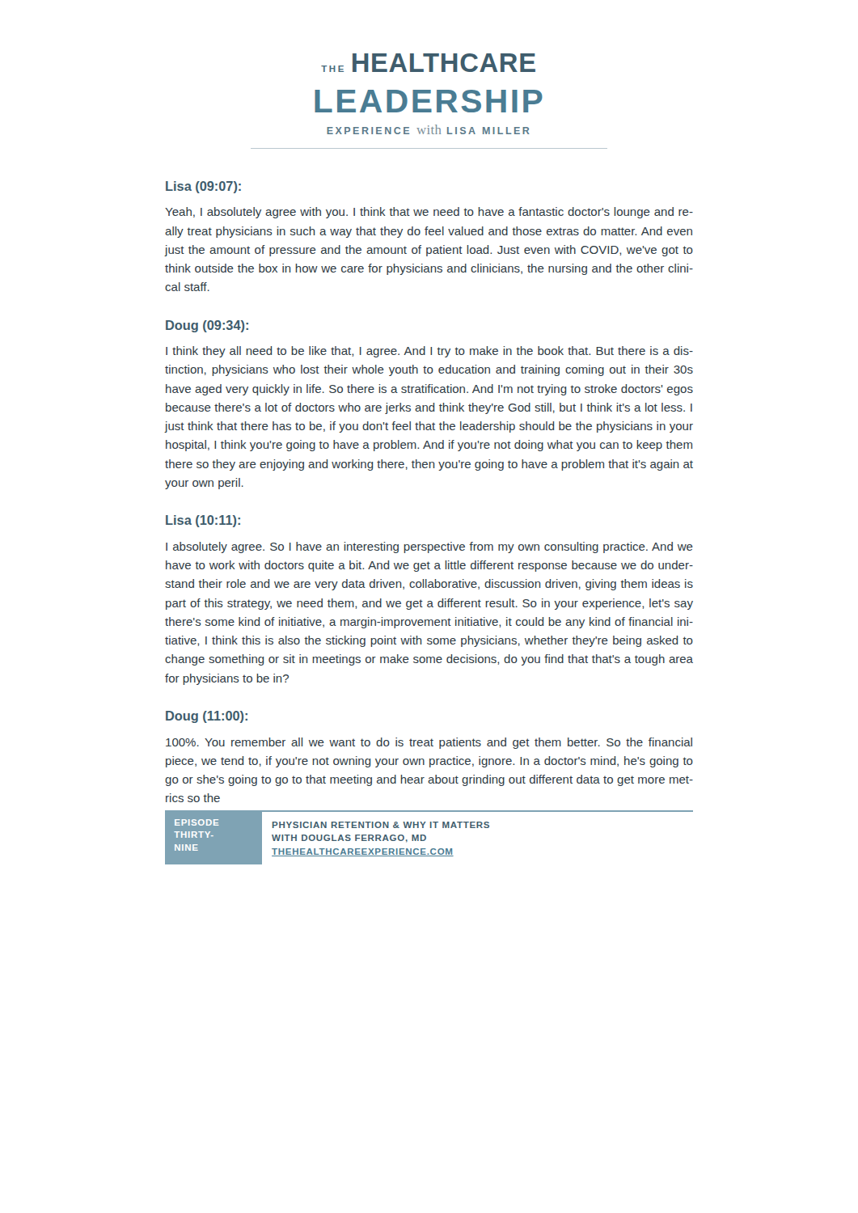The HEALTHCARE
LEADERSHIP
EXPERIENCE with LISA MILLER
Lisa (09:07):
Yeah, I absolutely agree with you. I think that we need to have a fantastic doctor's lounge and really treat physicians in such a way that they do feel valued and those extras do matter. And even just the amount of pressure and the amount of patient load. Just even with COVID, we've got to think outside the box in how we care for physicians and clinicians, the nursing and the other clinical staff.
Doug (09:34):
I think they all need to be like that, I agree. And I try to make in the book that. But there is a distinction, physicians who lost their whole youth to education and training coming out in their 30s have aged very quickly in life. So there is a stratification. And I'm not trying to stroke doctors' egos because there's a lot of doctors who are jerks and think they're God still, but I think it's a lot less. I just think that there has to be, if you don't feel that the leadership should be the physicians in your hospital, I think you're going to have a problem. And if you're not doing what you can to keep them there so they are enjoying and working there, then you're going to have a problem that it's again at your own peril.
Lisa (10:11):
I absolutely agree. So I have an interesting perspective from my own consulting practice. And we have to work with doctors quite a bit. And we get a little different response because we do understand their role and we are very data driven, collaborative, discussion driven, giving them ideas is part of this strategy, we need them, and we get a different result. So in your experience, let's say there's some kind of initiative, a margin-improvement initiative, it could be any kind of financial initiative, I think this is also the sticking point with some physicians, whether they're being asked to change something or sit in meetings or make some decisions, do you find that that's a tough area for physicians to be in?
Doug (11:00):
100%. You remember all we want to do is treat patients and get them better. So the financial piece, we tend to, if you're not owning your own practice, ignore. In a doctor's mind, he's going to go or she's going to go to that meeting and hear about grinding out different data to get more metrics so the
EPISODE
THIRTY-
NINE
PHYSICIAN RETENTION & WHY IT MATTERS
WITH DOUGLAS FERRAGO, MD
THEHEALTHCAREEXPERIENCE.COM